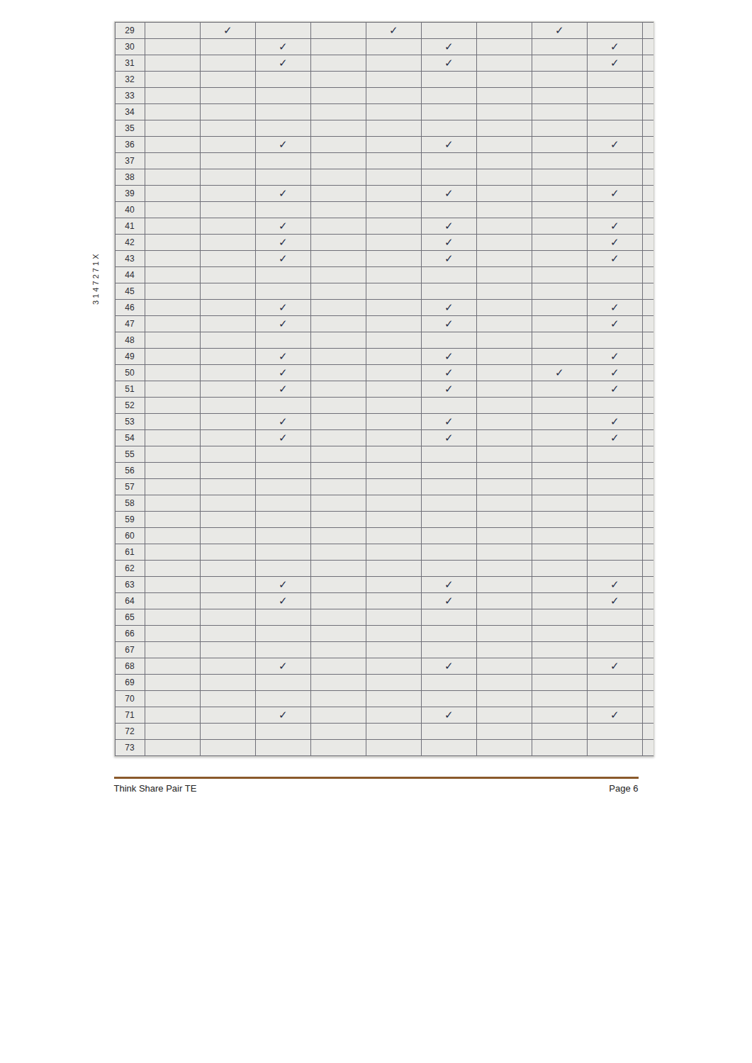3 1 4 7 2 7 1 X
| 29 | | ✓ | | | ✓ | | | ✓ | | Abakad |
| 30 | | | ✓ | | | ✓ | | | ✓ | Jab |
| 31 | | | ✓ | | | ✓ | | | ✓ | Jeogle |
| 32 | | | | | | | | | | — A B — |
| 33 | | | | | | | | | | Arun |
| 34 | | | | | | | | | | |
| 35 | | | | | | | | | | Thomas |
| 36 | | | ✓ | | | ✓ | | | ✓ | Khaiyan |
| 37 | | | | | | | | | | Mingo |
| 38 | | | | | | | | | | — A B — |
| 39 | | | ✓ | | | ✓ | | | ✓ | Blaze |
| 40 | | | | | | | | | | — A B — |
| 41 | | | ✓ | | | ✓ | | | ✓ | Aw pas |
| 42 | | | ✓ | | | ✓ | | | ✓ | Rahi |
| 43 | | | ✓ | | | ✓ | | | ✓ | Kumar |
| 44 | | | | | | | | | | Bahoo |
| 45 | | | | | | | | | | — A B — |
| 46 | | | ✓ | | | ✓ | | | ✓ | NR |
| 47 | | | ✓ | | | ✓ | | | ✓ | Patil |
| 48 | | | | | | | | | | |
| 49 | | | ✓ | | | ✓ | | | ✓ | Esh |
| 50 | | | ✓ | | | ✓ | | ✓ | ✓ | Pradt |
| 51 | | | ✓ | | | ✓ | | | ✓ | Pringle |
| 52 | | | | | | | | | | |
| 53 | | | ✓ | | | ✓ | | | ✓ | Nihar |
| 54 | | | ✓ | | | ✓ | | | ✓ | Atsou |
| 55 | | | | | | | | | | |
| 56 | | | | | | | | | | Spuit |
| 57 | | | | | | | | | | — A B — |
| 58 | | | | | | | | | | — A B — |
| 59 | | | | | | | | | | R |
| 60 | | | | | | | | | | — A B — |
| 61 | | | | | | | | | | — A B — |
| 62 | | | | | | | | | | |
| 63 | | | ✓ | | | ✓ | | | ✓ | Purwa |
| 64 | | | ✓ | | | ✓ | | | ✓ | Brouster |
| 65 | | | | | | | | | | Bhem |
| 66 | | | | | | | | | | Sul |
| 67 | | | | | | | | | | — A B — |
| 68 | | | ✓ | | | ✓ | | | ✓ | R |
| 69 | | | | | | | | | | — A B — |
| 70 | | | | | | | | | | |
| 71 | | | ✓ | | | ✓ | | | ✓ | Vikas |
| 72 | | | | | | | | | | — A B — |
| 73 | | | | | | | | | | — A B — |
Think Share Pair TE Page 6